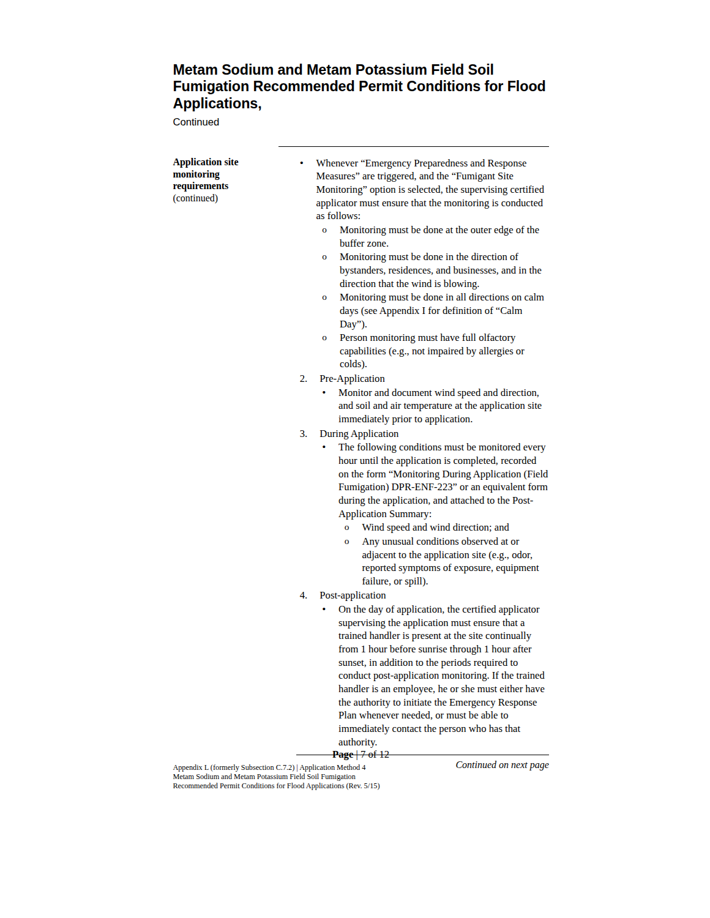Metam Sodium and Metam Potassium Field Soil Fumigation Recommended Permit Conditions for Flood Applications,
Continued
| Application site monitoring requirements (continued) | Whenever “Emergency Preparedness and Response Measures” are triggered, and the “Fumigant Site Monitoring” option is selected, the supervising certified applicator must ensure that the monitoring is conducted as follows: Monitoring must be done at the outer edge of the buffer zone. Monitoring must be done in the direction of bystanders, residences, and businesses, and in the direction that the wind is blowing. Monitoring must be done in all directions on calm days (see Appendix I for definition of “Calm Day”). Person monitoring must have full olfactory capabilities (e.g., not impaired by allergies or colds). Pre-Application Monitor and document wind speed and direction, and soil and air temperature at the application site immediately prior to application. During Application The following conditions must be monitored every hour until the application is completed, recorded on the form “Monitoring During Application (Field Fumigation) DPR-ENF-223” or an equivalent form during the application, and attached to the Post-Application Summary: Wind speed and wind direction; and Any unusual conditions observed at or adjacent to the application site (e.g., odor, reported symptoms of exposure, equipment failure, or spill). Post-application On the day of application, the certified applicator supervising the application must ensure that a trained handler is present at the site continually from 1 hour before sunrise through 1 hour after sunset, in addition to the periods required to conduct post-application monitoring. If the trained handler is an employee, he or she must either have the authority to initiate the Emergency Response Plan whenever needed, or must be able to immediately contact the person who has that authority. Continued on next page |
Page | 7 of 12
Appendix L (formerly Subsection C.7.2) | Application Method 4
Metam Sodium and Metam Potassium Field Soil Fumigation
Recommended Permit Conditions for Flood Applications (Rev. 5/15)